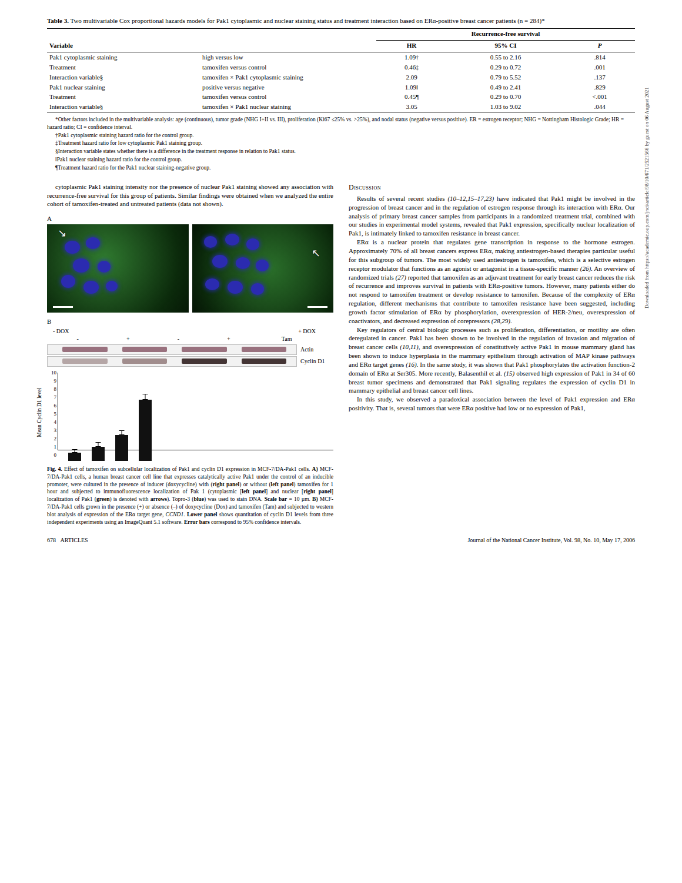Downloaded from https://academic.oup.com/jnci/article/98/10/671/2521566 by guest on 06 August 2021
Table 3. Two multivariable Cox proportional hazards models for Pak1 cytoplasmic and nuclear staining status and treatment interaction based on ERα-positive breast cancer patients (n = 284)*
| | | Recurrence-free survival |
| --- | --- | --- |
| Variable | | HR | 95% CI | P |
| Pak1 cytoplasmic staining | high versus low | 1.09 † | 0.55 to 2.16 | .814 |
| Treatment | tamoxifen versus control | 0.46 ‡ | 0.29 to 0.72 | .001 |
| Interaction variable§ | tamoxifen × Pak1 cytoplasmic staining | 2.09 | 0.79 to 5.52 | .137 |
| Pak1 nuclear staining | positive versus negative | 1.09‖ | 0.49 to 2.41 | .829 |
| Treatment | tamoxifen versus control | 0.45¶ | 0.29 to 0.70 | <.001 |
| Interaction variable§ | tamoxifen × Pak1 nuclear staining | 3.05 | 1.03 to 9.02 | .044 |
*Other factors included in the multivariable analysis: age (continuous), tumor grade (NHG I+II vs. III), proliferation (Ki67 ≤25% vs. >25%), and nodal status (negative versus positive). ER = estrogen receptor; NHG = Nottingham Histologic Grade; HR = hazard ratio; CI = confidence interval.
†Pak1 cytoplasmic staining hazard ratio for the control group.
‡Treatment hazard ratio for low cytoplasmic Pak1 staining group.
§Interaction variable states whether there is a difference in the treatment response in relation to Pak1 status.
‖Pak1 nuclear staining hazard ratio for the control group.
¶Treatment hazard ratio for the Pak1 nuclear staining-negative group.
cytoplasmic Pak1 staining intensity nor the presence of nuclear Pak1 staining showed any association with recurrence-free survival for this group of patients. Similar findings were obtained when we analyzed the entire cohort of tamoxifen-treated and untreated patients (data not shown).
A
↘
↖
B
- DOX + DOX
-+-+Tam
Actin
Cyclin D1
10 9 8 7 6 5 4 3 2 1 0
Mean Cyclin D1 level
Fig. 4. Effect of tamoxifen on subcellular localization of Pak1 and cyclin D1 expression in MCF-7/DA-Pak1 cells. A) MCF-7/DA-Pak1 cells, a human breast cancer cell line that expresses catalytically active Pak1 under the control of an inducible promoter, were cultured in the presence of inducer (doxycycline) with (right panel) or without (left panel) tamoxifen for 1 hour and subjected to immunofluorescence localization of Pak 1 (cytoplasmic [left panel] and nuclear [right panel] localization of Pak1 (green) is denoted with arrows). Topro-3 (blue) was used to stain DNA. Scale bar = 10 µm. B) MCF-7/DA-Pak1 cells grown in the presence (+) or absence (–) of doxycycline (Dox) and tamoxifen (Tam) and subjected to western blot analysis of expression of the ERα target gene, CCND1. Lower panel shows quantitation of cyclin D1 levels from three independent experiments using an ImageQuant 5.1 software. Error bars correspond to 95% confidence intervals.
Discussion
Results of several recent studies (10–12,15–17,23) have indicated that Pak1 might be involved in the progression of breast cancer and in the regulation of estrogen response through its interaction with ERα. Our analysis of primary breast cancer samples from participants in a randomized treatment trial, combined with our studies in experimental model systems, revealed that Pak1 expression, specifically nuclear localization of Pak1, is intimately linked to tamoxifen resistance in breast cancer.
ERα is a nuclear protein that regulates gene transcription in response to the hormone estrogen. Approximately 70% of all breast cancers express ERα, making antiestrogen-based therapies particular useful for this subgroup of tumors. The most widely used antiestrogen is tamoxifen, which is a selective estrogen receptor modulator that functions as an agonist or antagonist in a tissue-specific manner (26). An overview of randomized trials (27) reported that tamoxifen as an adjuvant treatment for early breast cancer reduces the risk of recurrence and improves survival in patients with ERα-positive tumors. However, many patients either do not respond to tamoxifen treatment or develop resistance to tamoxifen. Because of the complexity of ERα regulation, different mechanisms that contribute to tamoxifen resistance have been suggested, including growth factor stimulation of ERα by phosphorylation, overexpression of HER-2/neu, overexpression of coactivators, and decreased expression of corepressors (28,29).
Key regulators of central biologic processes such as proliferation, differentiation, or motility are often deregulated in cancer. Pak1 has been shown to be involved in the regulation of invasion and migration of breast cancer cells (10,11), and overexpression of constitutively active Pak1 in mouse mammary gland has been shown to induce hyperplasia in the mammary epithelium through activation of MAP kinase pathways and ERα target genes (16). In the same study, it was shown that Pak1 phosphorylates the activation function-2 domain of ERα at Ser305. More recently, Balasenthil et al. (15) observed high expression of Pak1 in 34 of 60 breast tumor specimens and demonstrated that Pak1 signaling regulates the expression of cyclin D1 in mammary epithelial and breast cancer cell lines.
In this study, we observed a paradoxical association between the level of Pak1 expression and ERα positivity. That is, several tumors that were ERα positive had low or no expression of Pak1,
678 ARTICLES
Journal of the National Cancer Institute, Vol. 98, No. 10, May 17, 2006